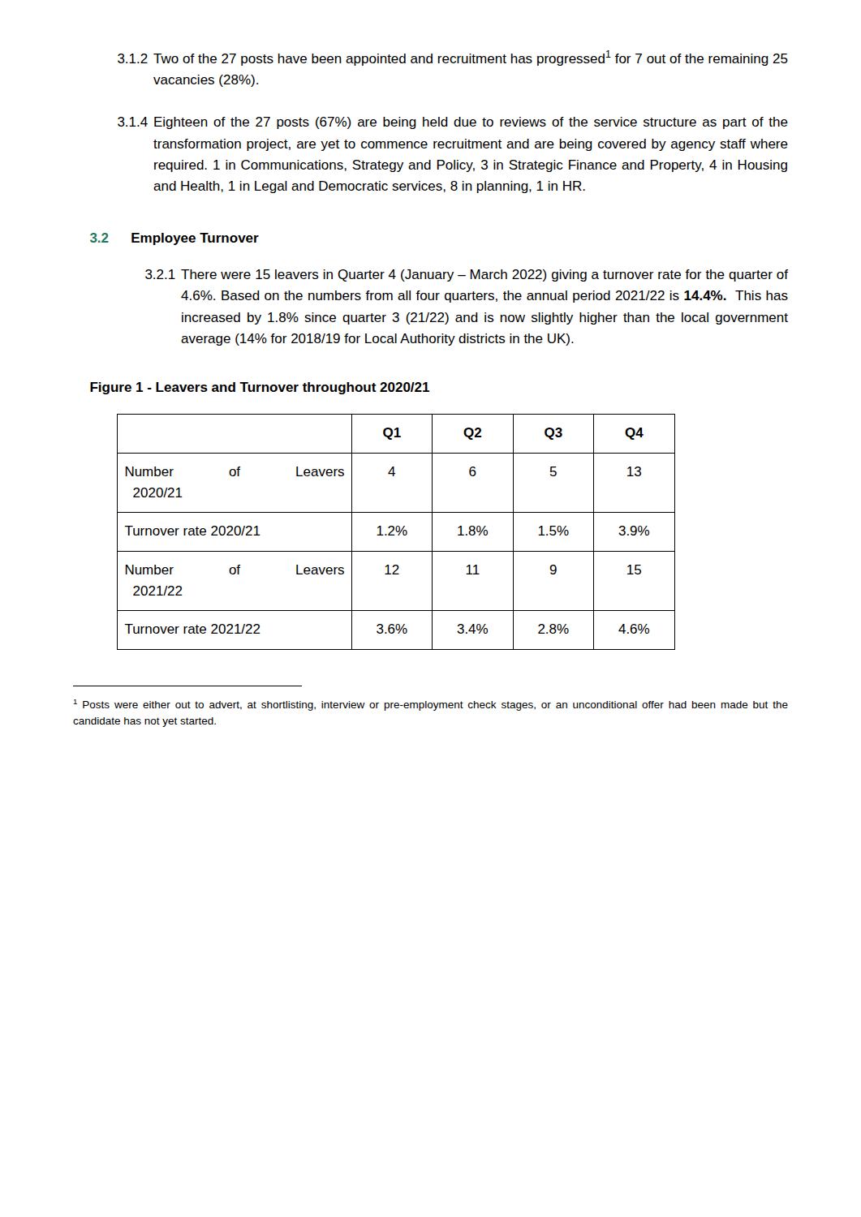3.1.2 Two of the 27 posts have been appointed and recruitment has progressed1 for 7 out of the remaining 25 vacancies (28%).
3.1.4 Eighteen of the 27 posts (67%) are being held due to reviews of the service structure as part of the transformation project, are yet to commence recruitment and are being covered by agency staff where required. 1 in Communications, Strategy and Policy, 3 in Strategic Finance and Property, 4 in Housing and Health, 1 in Legal and Democratic services, 8 in planning, 1 in HR.
3.2 Employee Turnover
3.2.1 There were 15 leavers in Quarter 4 (January – March 2022) giving a turnover rate for the quarter of 4.6%. Based on the numbers from all four quarters, the annual period 2021/22 is 14.4%. This has increased by 1.8% since quarter 3 (21/22) and is now slightly higher than the local government average (14% for 2018/19 for Local Authority districts in the UK).
Figure 1 - Leavers and Turnover throughout 2020/21
| | Q1 | Q2 | Q3 | Q4 |
| --- | --- | --- | --- | --- |
| Number of Leavers 2020/21 | 4 | 6 | 5 | 13 |
| Turnover rate 2020/21 | 1.2% | 1.8% | 1.5% | 3.9% |
| Number of Leavers 2021/22 | 12 | 11 | 9 | 15 |
| Turnover rate 2021/22 | 3.6% | 3.4% | 2.8% | 4.6% |
1 Posts were either out to advert, at shortlisting, interview or pre-employment check stages, or an unconditional offer had been made but the candidate has not yet started.